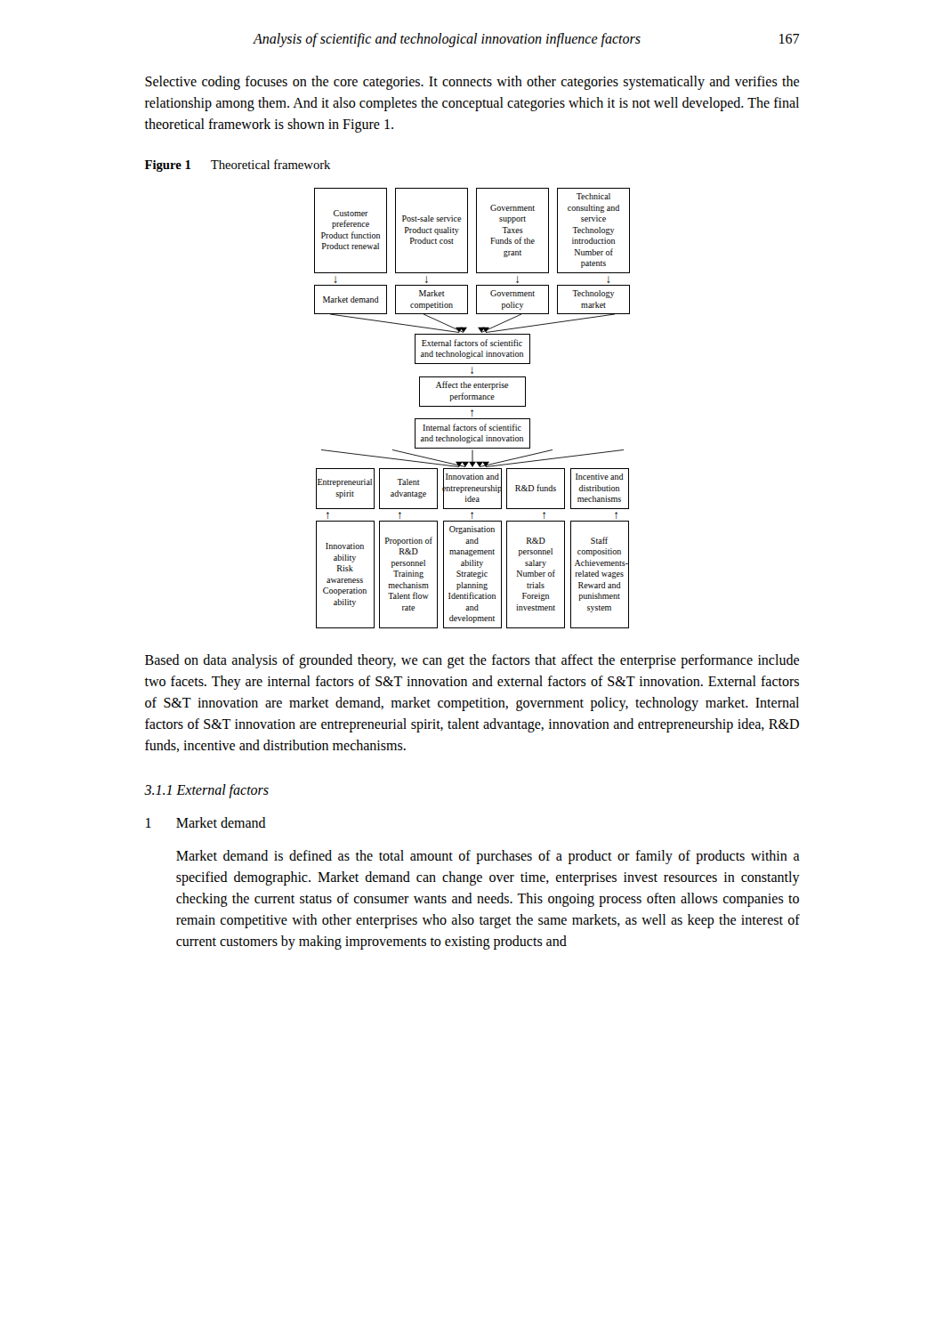Analysis of scientific and technological innovation influence factors
167
Selective coding focuses on the core categories. It connects with other categories systematically and verifies the relationship among them. And it also completes the conceptual categories which it is not well developed. The final theoretical framework is shown in Figure 1.
Figure 1 Theoretical framework
Customer preference
Product function
Product renewal
Post-sale service
Product quality
Product cost
Government support
Taxes
Funds of the grant
Technical consulting and service
Technology introduction
Number of patents
↓
↓
↓
↓
Market demand
Market competition
Government policy
Technology market
External factors of scientific and technological innovation
↓
Affect the enterprise performance
↑
Internal factors of scientific and technological innovation
Entrepreneurial spirit
Talent advantage
Innovation and entrepreneurship idea
R&D funds
Incentive and distribution mechanisms
↑
↑
↑
↑
↑
Innovation ability
Risk awareness
Cooperation ability
Proportion of R&D personnel
Training mechanism
Talent flow rate
Organisation and management ability
Strategic planning
Identification and development
R&D personnel salary
Number of trials
Foreign investment
Staff composition
Achievements-related wages
Reward and punishment system
Based on data analysis of grounded theory, we can get the factors that affect the enterprise performance include two facets. They are internal factors of S&T innovation and external factors of S&T innovation. External factors of S&T innovation are market demand, market competition, government policy, technology market. Internal factors of S&T innovation are entrepreneurial spirit, talent advantage, innovation and entrepreneurship idea, R&D funds, incentive and distribution mechanisms.
3.1.1 External factors
Market demand
Market demand is defined as the total amount of purchases of a product or family of products within a specified demographic. Market demand can change over time, enterprises invest resources in constantly checking the current status of consumer wants and needs. This ongoing process often allows companies to remain competitive with other enterprises who also target the same markets, as well as keep the interest of current customers by making improvements to existing products and